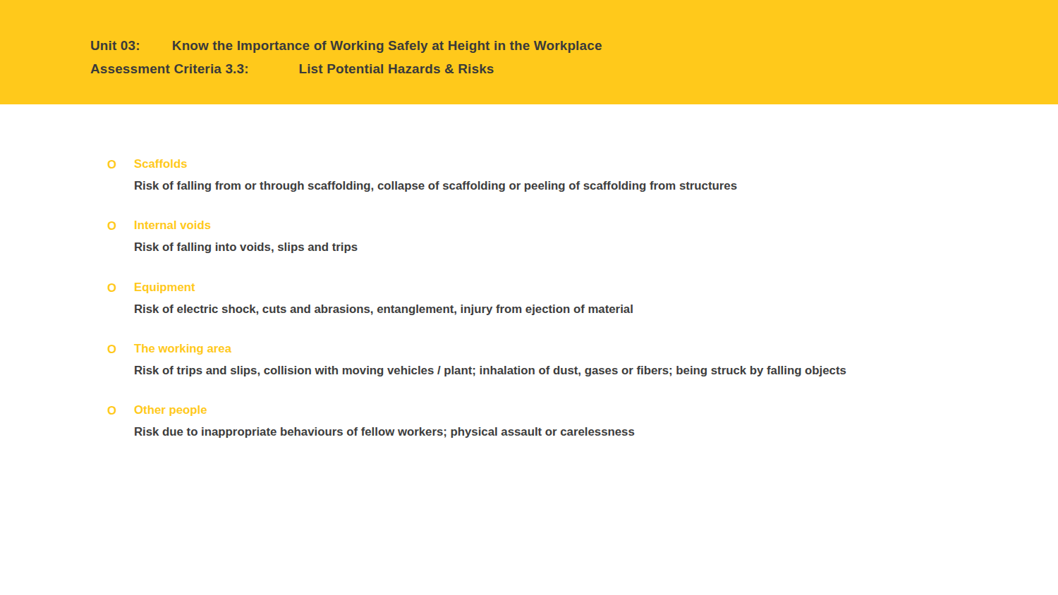Unit 03: Know the Importance of Working Safely at Height in the Workplace
Assessment Criteria 3.3: List Potential Hazards & Risks
O
Scaffolds
Risk of falling from or through scaffolding, collapse of scaffolding or peeling of scaffolding from structures
O
Internal voids
Risk of falling into voids, slips and trips
O
Equipment
Risk of electric shock, cuts and abrasions, entanglement, injury from ejection of material
O
The working area
Risk of trips and slips, collision with moving vehicles / plant; inhalation of dust, gases or fibers; being struck by falling objects
O
Other people
Risk due to inappropriate behaviours of fellow workers; physical assault or carelessness